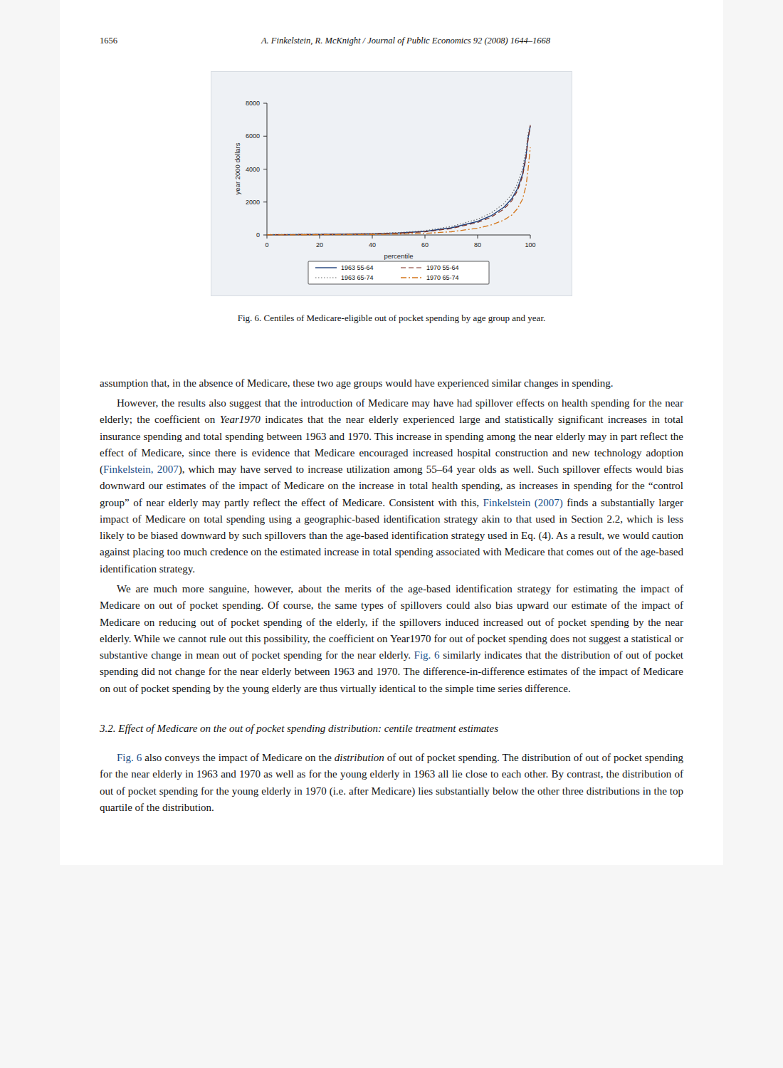1656 A. Finkelstein, R. McKnight / Journal of Public Economics 92 (2008) 1644–1668
0 2000 4000 6000 8000 0 20 40 60 80 100 percentile year 2000 dollars 1963 55-64 1970 55-64 1963 65-74 1970 65-74
Fig. 6. Centiles of Medicare-eligible out of pocket spending by age group and year.
assumption that, in the absence of Medicare, these two age groups would have experienced similar changes in spending.
However, the results also suggest that the introduction of Medicare may have had spillover effects on health spending for the near elderly; the coefficient on Year1970 indicates that the near elderly experienced large and statistically significant increases in total insurance spending and total spending between 1963 and 1970. This increase in spending among the near elderly may in part reflect the effect of Medicare, since there is evidence that Medicare encouraged increased hospital construction and new technology adoption (Finkelstein, 2007), which may have served to increase utilization among 55–64 year olds as well. Such spillover effects would bias downward our estimates of the impact of Medicare on the increase in total health spending, as increases in spending for the “control group” of near elderly may partly reflect the effect of Medicare. Consistent with this, Finkelstein (2007) finds a substantially larger impact of Medicare on total spending using a geographic-based identification strategy akin to that used in Section 2.2, which is less likely to be biased downward by such spillovers than the age-based identification strategy used in Eq. (4). As a result, we would caution against placing too much credence on the estimated increase in total spending associated with Medicare that comes out of the age-based identification strategy.
We are much more sanguine, however, about the merits of the age-based identification strategy for estimating the impact of Medicare on out of pocket spending. Of course, the same types of spillovers could also bias upward our estimate of the impact of Medicare on reducing out of pocket spending of the elderly, if the spillovers induced increased out of pocket spending by the near elderly. While we cannot rule out this possibility, the coefficient on Year1970 for out of pocket spending does not suggest a statistical or substantive change in mean out of pocket spending for the near elderly. Fig. 6 similarly indicates that the distribution of out of pocket spending did not change for the near elderly between 1963 and 1970. The difference-in-difference estimates of the impact of Medicare on out of pocket spending by the young elderly are thus virtually identical to the simple time series difference.
3.2. Effect of Medicare on the out of pocket spending distribution: centile treatment estimates
Fig. 6 also conveys the impact of Medicare on the distribution of out of pocket spending. The distribution of out of pocket spending for the near elderly in 1963 and 1970 as well as for the young elderly in 1963 all lie close to each other. By contrast, the distribution of out of pocket spending for the young elderly in 1970 (i.e. after Medicare) lies substantially below the other three distributions in the top quartile of the distribution.